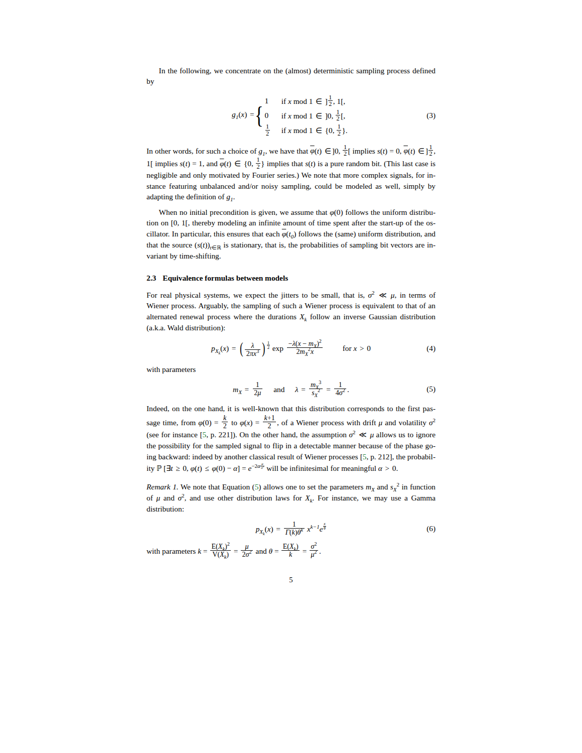In the following, we concentrate on the (almost) deterministic sampling process defined by
g1(x) = {
| 1 | if x mod 1 ∈ ] 1 2 , 1[, |
| 0 | if x mod 1 ∈ ]0, 1 2 [, |
| 1 2 | if x mod 1 ∈ {0, 1 2 }. |
(3)
In other words, for such a choice of g1, we have that φ(t) ∈]0, 12[ implies s(t) = 0, φ(t) ∈]12, 1[ implies s(t) = 1, and φ(t) ∈ {0, 12} implies that s(t) is a pure random bit. (This last case is negligible and only motivated by Fourier series.) We note that more complex signals, for instance featuring unbalanced and/or noisy sampling, could be modeled as well, simply by adapting the definition of g1.
When no initial precondition is given, we assume that φ(0) follows the uniform distribution on [0, 1[, thereby modeling an infinite amount of time spent after the start-up of the oscillator. In particular, this ensures that each φ(t0) follows the (same) uniform distribution, and that the source (s(t))t∈ℝ is stationary, that is, the probabilities of sampling bit vectors are invariant by time-shifting.
2.3 Equivalence formulas between models
For real physical systems, we expect the jitters to be small, that is, σ2 ≪ μ, in terms of Wiener process. Arguably, the sampling of such a Wiener process is equivalent to that of an alternated renewal process where the durations Xk follow an inverse Gaussian distribution (a.k.a. Wald distribution):
pXk(x) = (λ 2πx3) 12 exp −λ(x − mX)22mX2x for x > 0 (4)
with parameters
mX = 12μ and λ = mX3 sX2 = 14σ2. (5)
Indeed, on the one hand, it is well-known that this distribution corresponds to the first passage time, from φ(0) = k 2 to φ(x) = k+12, of a Wiener process with drift μ and volatility σ2 (see for instance [5, p. 221]). On the other hand, the assumption σ2 ≪ μ allows us to ignore the possibility for the sampled signal to flip in a detectable manner because of the phase going backward: indeed by another classical result of Wiener processes [5, p. 212], the probability ℙ [∃t ≥ 0, φ(t) ≤ φ(0) − α] = e−2αμσ2 will be infinitesimal for meaningful α > 0.
Remark 1. We note that Equation (5) allows one to set the parameters mX and sX2 in function of μ and σ2, and use other distribution laws for Xk. For instance, we may use a Gamma distribution:
pXk(x) = 1 Γ(k)θk xk−1exθ (6)
with parameters k = E(Xk)2 V(Xk) = μ 2σ2 and θ = E(Xk) k = σ2 μ2.
5